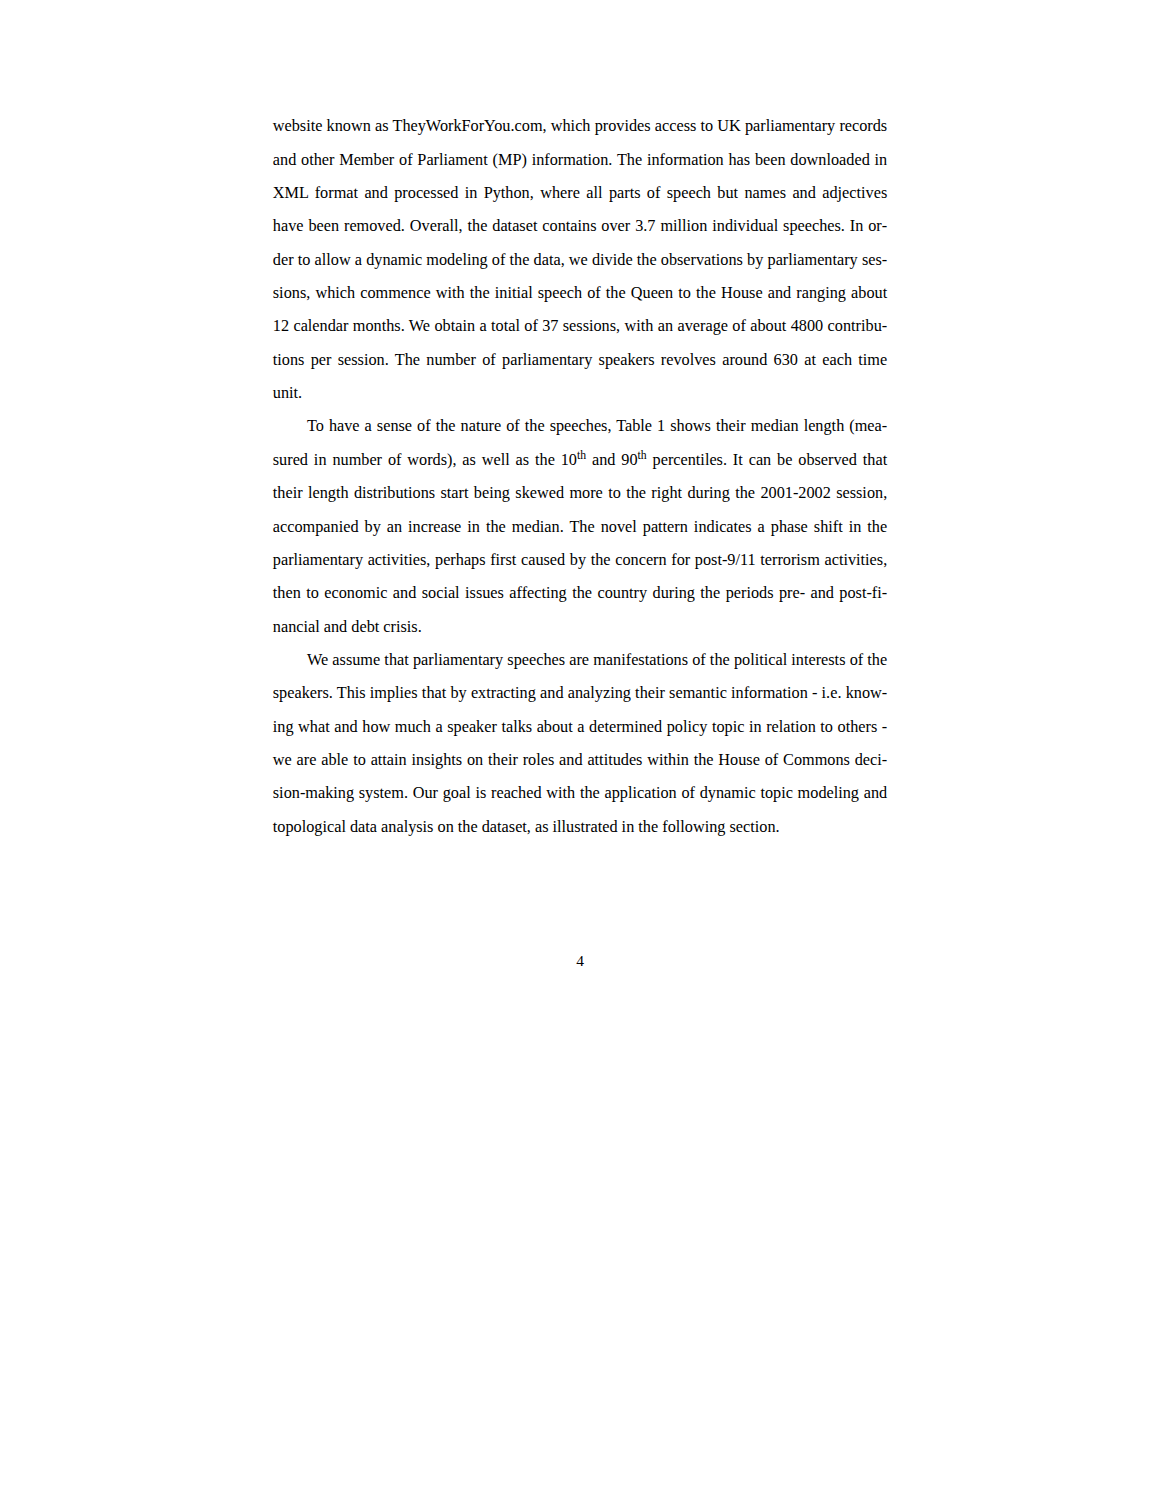website known as TheyWorkForYou.com, which provides access to UK parliamentary records and other Member of Parliament (MP) information. The information has been downloaded in XML format and processed in Python, where all parts of speech but names and adjectives have been removed. Overall, the dataset contains over 3.7 million individual speeches. In order to allow a dynamic modeling of the data, we divide the observations by parliamentary sessions, which commence with the initial speech of the Queen to the House and ranging about 12 calendar months. We obtain a total of 37 sessions, with an average of about 4800 contributions per session. The number of parliamentary speakers revolves around 630 at each time unit.
To have a sense of the nature of the speeches, Table 1 shows their median length (measured in number of words), as well as the 10th and 90th percentiles. It can be observed that their length distributions start being skewed more to the right during the 2001-2002 session, accompanied by an increase in the median. The novel pattern indicates a phase shift in the parliamentary activities, perhaps first caused by the concern for post-9/11 terrorism activities, then to economic and social issues affecting the country during the periods pre- and post-financial and debt crisis.
We assume that parliamentary speeches are manifestations of the political interests of the speakers. This implies that by extracting and analyzing their semantic information - i.e. knowing what and how much a speaker talks about a determined policy topic in relation to others - we are able to attain insights on their roles and attitudes within the House of Commons decision-making system. Our goal is reached with the application of dynamic topic modeling and topological data analysis on the dataset, as illustrated in the following section.
4